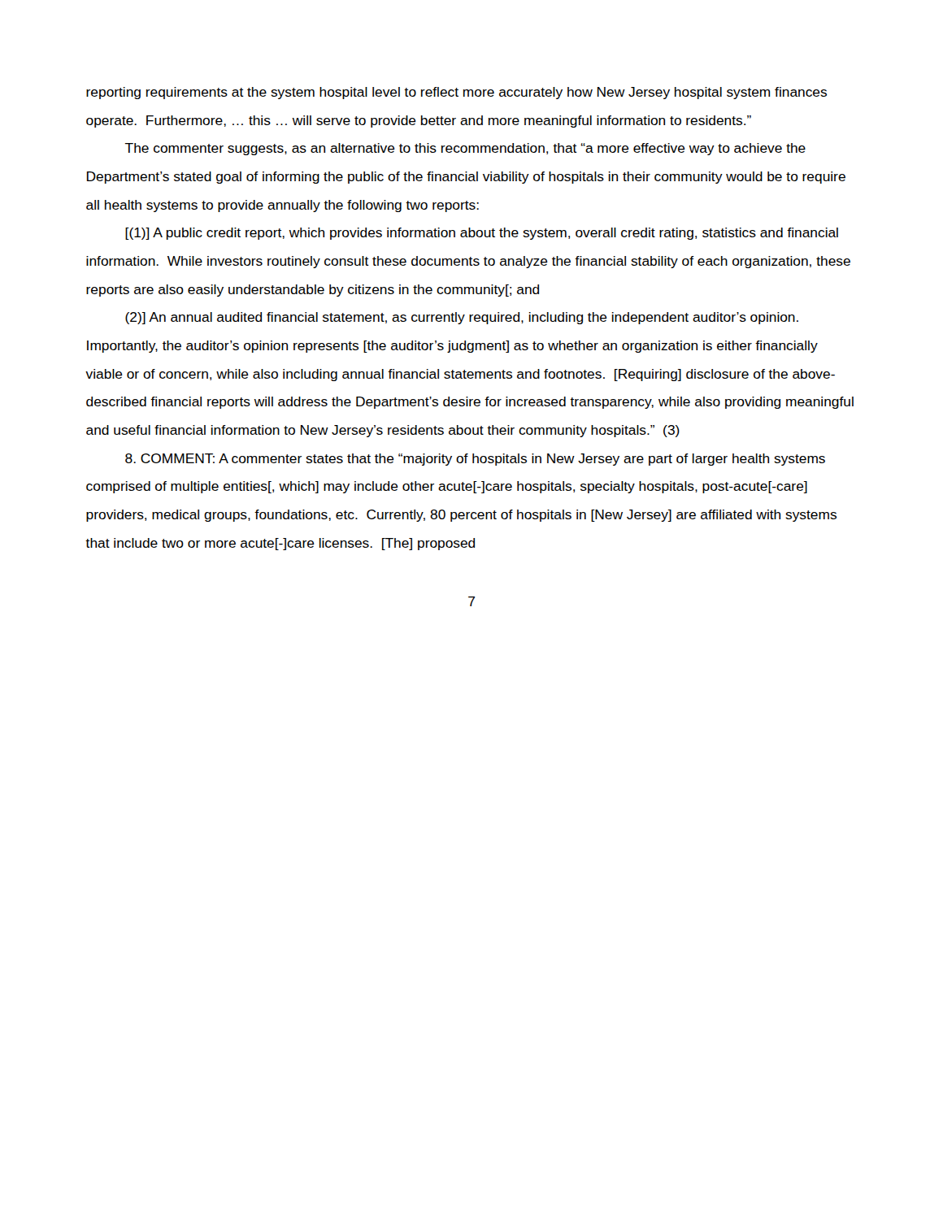reporting requirements at the system hospital level to reflect more accurately how New Jersey hospital system finances operate. Furthermore, … this … will serve to provide better and more meaningful information to residents.”
The commenter suggests, as an alternative to this recommendation, that “a more effective way to achieve the Department’s stated goal of informing the public of the financial viability of hospitals in their community would be to require all health systems to provide annually the following two reports:
[(1)] A public credit report, which provides information about the system, overall credit rating, statistics and financial information. While investors routinely consult these documents to analyze the financial stability of each organization, these reports are also easily understandable by citizens in the community[; and
(2)] An annual audited financial statement, as currently required, including the independent auditor’s opinion. Importantly, the auditor’s opinion represents [the auditor’s judgment] as to whether an organization is either financially viable or of concern, while also including annual financial statements and footnotes. [Requiring] disclosure of the above-described financial reports will address the Department’s desire for increased transparency, while also providing meaningful and useful financial information to New Jersey’s residents about their community hospitals.” (3)
8. COMMENT: A commenter states that the “majority of hospitals in New Jersey are part of larger health systems comprised of multiple entities[, which] may include other acute[-]care hospitals, specialty hospitals, post-acute[-care] providers, medical groups, foundations, etc. Currently, 80 percent of hospitals in [New Jersey] are affiliated with systems that include two or more acute[-]care licenses. [The] proposed
7